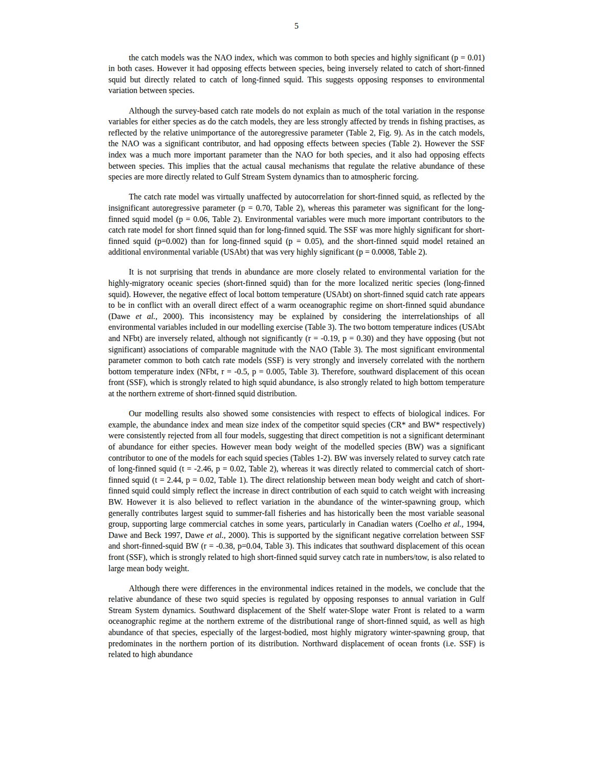5
the catch models was the NAO index, which was common to both species and highly significant (p = 0.01) in both cases. However it had opposing effects between species, being inversely related to catch of short-finned squid but directly related to catch of long-finned squid. This suggests opposing responses to environmental variation between species.
Although the survey-based catch rate models do not explain as much of the total variation in the response variables for either species as do the catch models, they are less strongly affected by trends in fishing practises, as reflected by the relative unimportance of the autoregressive parameter (Table 2, Fig. 9). As in the catch models, the NAO was a significant contributor, and had opposing effects between species (Table 2). However the SSF index was a much more important parameter than the NAO for both species, and it also had opposing effects between species. This implies that the actual causal mechanisms that regulate the relative abundance of these species are more directly related to Gulf Stream System dynamics than to atmospheric forcing.
The catch rate model was virtually unaffected by autocorrelation for short-finned squid, as reflected by the insignificant autoregressive parameter (p = 0.70, Table 2), whereas this parameter was significant for the long-finned squid model (p = 0.06, Table 2). Environmental variables were much more important contributors to the catch rate model for short finned squid than for long-finned squid. The SSF was more highly significant for short-finned squid (p=0.002) than for long-finned squid (p = 0.05), and the short-finned squid model retained an additional environmental variable (USAbt) that was very highly significant (p = 0.0008, Table 2).
It is not surprising that trends in abundance are more closely related to environmental variation for the highly-migratory oceanic species (short-finned squid) than for the more localized neritic species (long-finned squid). However, the negative effect of local bottom temperature (USAbt) on short-finned squid catch rate appears to be in conflict with an overall direct effect of a warm oceanographic regime on short-finned squid abundance (Dawe et al., 2000). This inconsistency may be explained by considering the interrelationships of all environmental variables included in our modelling exercise (Table 3). The two bottom temperature indices (USAbt and NFbt) are inversely related, although not significantly (r = -0.19, p = 0.30) and they have opposing (but not significant) associations of comparable magnitude with the NAO (Table 3). The most significant environmental parameter common to both catch rate models (SSF) is very strongly and inversely correlated with the northern bottom temperature index (NFbt, r = -0.5, p = 0.005, Table 3). Therefore, southward displacement of this ocean front (SSF), which is strongly related to high squid abundance, is also strongly related to high bottom temperature at the northern extreme of short-finned squid distribution.
Our modelling results also showed some consistencies with respect to effects of biological indices. For example, the abundance index and mean size index of the competitor squid species (CR* and BW* respectively) were consistently rejected from all four models, suggesting that direct competition is not a significant determinant of abundance for either species. However mean body weight of the modelled species (BW) was a significant contributor to one of the models for each squid species (Tables 1-2). BW was inversely related to survey catch rate of long-finned squid (t = -2.46, p = 0.02, Table 2), whereas it was directly related to commercial catch of short-finned squid (t = 2.44, p = 0.02, Table 1). The direct relationship between mean body weight and catch of short-finned squid could simply reflect the increase in direct contribution of each squid to catch weight with increasing BW. However it is also believed to reflect variation in the abundance of the winter-spawning group, which generally contributes largest squid to summer-fall fisheries and has historically been the most variable seasonal group, supporting large commercial catches in some years, particularly in Canadian waters (Coelho et al., 1994, Dawe and Beck 1997, Dawe et al., 2000). This is supported by the significant negative correlation between SSF and short-finned-squid BW (r = -0.38, p=0.04, Table 3). This indicates that southward displacement of this ocean front (SSF), which is strongly related to high short-finned squid survey catch rate in numbers/tow, is also related to large mean body weight.
Although there were differences in the environmental indices retained in the models, we conclude that the relative abundance of these two squid species is regulated by opposing responses to annual variation in Gulf Stream System dynamics. Southward displacement of the Shelf water-Slope water Front is related to a warm oceanographic regime at the northern extreme of the distributional range of short-finned squid, as well as high abundance of that species, especially of the largest-bodied, most highly migratory winter-spawning group, that predominates in the northern portion of its distribution. Northward displacement of ocean fronts (i.e. SSF) is related to high abundance